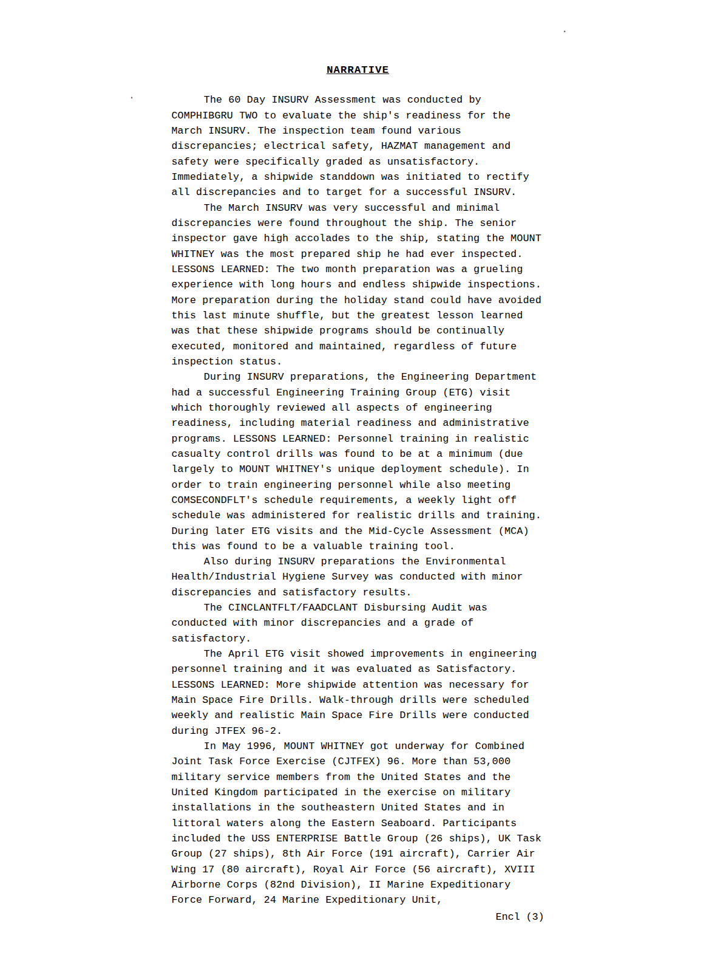. .
NARRATIVE
The 60 Day INSURV Assessment was conducted by COMPHIBGRU TWO to evaluate the ship's readiness for the March INSURV. The inspection team found various discrepancies; electrical safety, HAZMAT management and safety were specifically graded as unsatisfactory. Immediately, a shipwide standdown was initiated to rectify all discrepancies and to target for a successful INSURV.
The March INSURV was very successful and minimal discrepancies were found throughout the ship. The senior inspector gave high accolades to the ship, stating the MOUNT WHITNEY was the most prepared ship he had ever inspected. LESSONS LEARNED: The two month preparation was a grueling experience with long hours and endless shipwide inspections. More preparation during the holiday stand could have avoided this last minute shuffle, but the greatest lesson learned was that these shipwide programs should be continually executed, monitored and maintained, regardless of future inspection status.
During INSURV preparations, the Engineering Department had a successful Engineering Training Group (ETG) visit which thoroughly reviewed all aspects of engineering readiness, including material readiness and administrative programs. LESSONS LEARNED: Personnel training in realistic casualty control drills was found to be at a minimum (due largely to MOUNT WHITNEY's unique deployment schedule). In order to train engineering personnel while also meeting COMSECONDFLT's schedule requirements, a weekly light off schedule was administered for realistic drills and training. During later ETG visits and the Mid-Cycle Assessment (MCA) this was found to be a valuable training tool.
Also during INSURV preparations the Environmental Health/Industrial Hygiene Survey was conducted with minor discrepancies and satisfactory results.
The CINCLANTFLT/FAADCLANT Disbursing Audit was conducted with minor discrepancies and a grade of satisfactory.
The April ETG visit showed improvements in engineering personnel training and it was evaluated as Satisfactory. LESSONS LEARNED: More shipwide attention was necessary for Main Space Fire Drills. Walk-through drills were scheduled weekly and realistic Main Space Fire Drills were conducted during JTFEX 96-2.
In May 1996, MOUNT WHITNEY got underway for Combined Joint Task Force Exercise (CJTFEX) 96. More than 53,000 military service members from the United States and the United Kingdom participated in the exercise on military installations in the southeastern United States and in littoral waters along the Eastern Seaboard. Participants included the USS ENTERPRISE Battle Group (26 ships), UK Task Group (27 ships), 8th Air Force (191 aircraft), Carrier Air Wing 17 (80 aircraft), Royal Air Force (56 aircraft), XVIII Airborne Corps (82nd Division), II Marine Expeditionary Force Forward, 24 Marine Expeditionary Unit,
Encl (3)